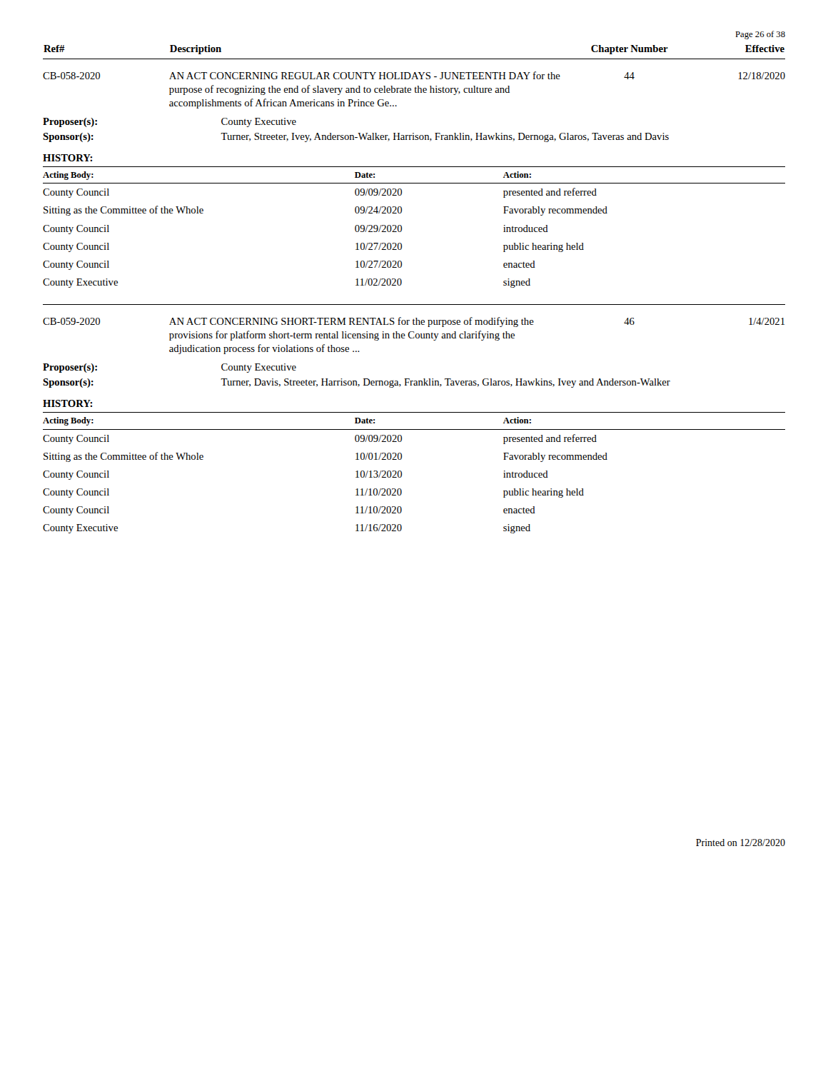Page 26 of 38
| Ref# | Description | Chapter Number | Effective |
| CB-058-2020 | AN ACT CONCERNING REGULAR COUNTY HOLIDAYS - JUNETEENTH DAY for the purpose of recognizing the end of slavery and to celebrate the history, culture and accomplishments of African Americans in Prince Ge... | 44 | 12/18/2020 |
| Proposer(s): | County Executive |
| Sponsor(s): | Turner, Streeter, Ivey, Anderson-Walker, Harrison, Franklin, Hawkins, Dernoga, Glaros, Taveras and Davis |
HISTORY:
| Acting Body: | Date: | Action: |
| --- | --- | --- |
| County Council | 09/09/2020 | presented and referred |
| Sitting as the Committee of the Whole | 09/24/2020 | Favorably recommended |
| County Council | 09/29/2020 | introduced |
| County Council | 10/27/2020 | public hearing held |
| County Council | 10/27/2020 | enacted |
| County Executive | 11/02/2020 | signed |
| CB-059-2020 | AN ACT CONCERNING SHORT-TERM RENTALS for the purpose of modifying the provisions for platform short-term rental licensing in the County and clarifying the adjudication process for violations of those ... | 46 | 1/4/2021 |
| Proposer(s): | County Executive |
| Sponsor(s): | Turner, Davis, Streeter, Harrison, Dernoga, Franklin, Taveras, Glaros, Hawkins, Ivey and Anderson-Walker |
HISTORY:
| Acting Body: | Date: | Action: |
| --- | --- | --- |
| County Council | 09/09/2020 | presented and referred |
| Sitting as the Committee of the Whole | 10/01/2020 | Favorably recommended |
| County Council | 10/13/2020 | introduced |
| County Council | 11/10/2020 | public hearing held |
| County Council | 11/10/2020 | enacted |
| County Executive | 11/16/2020 | signed |
Printed on 12/28/2020